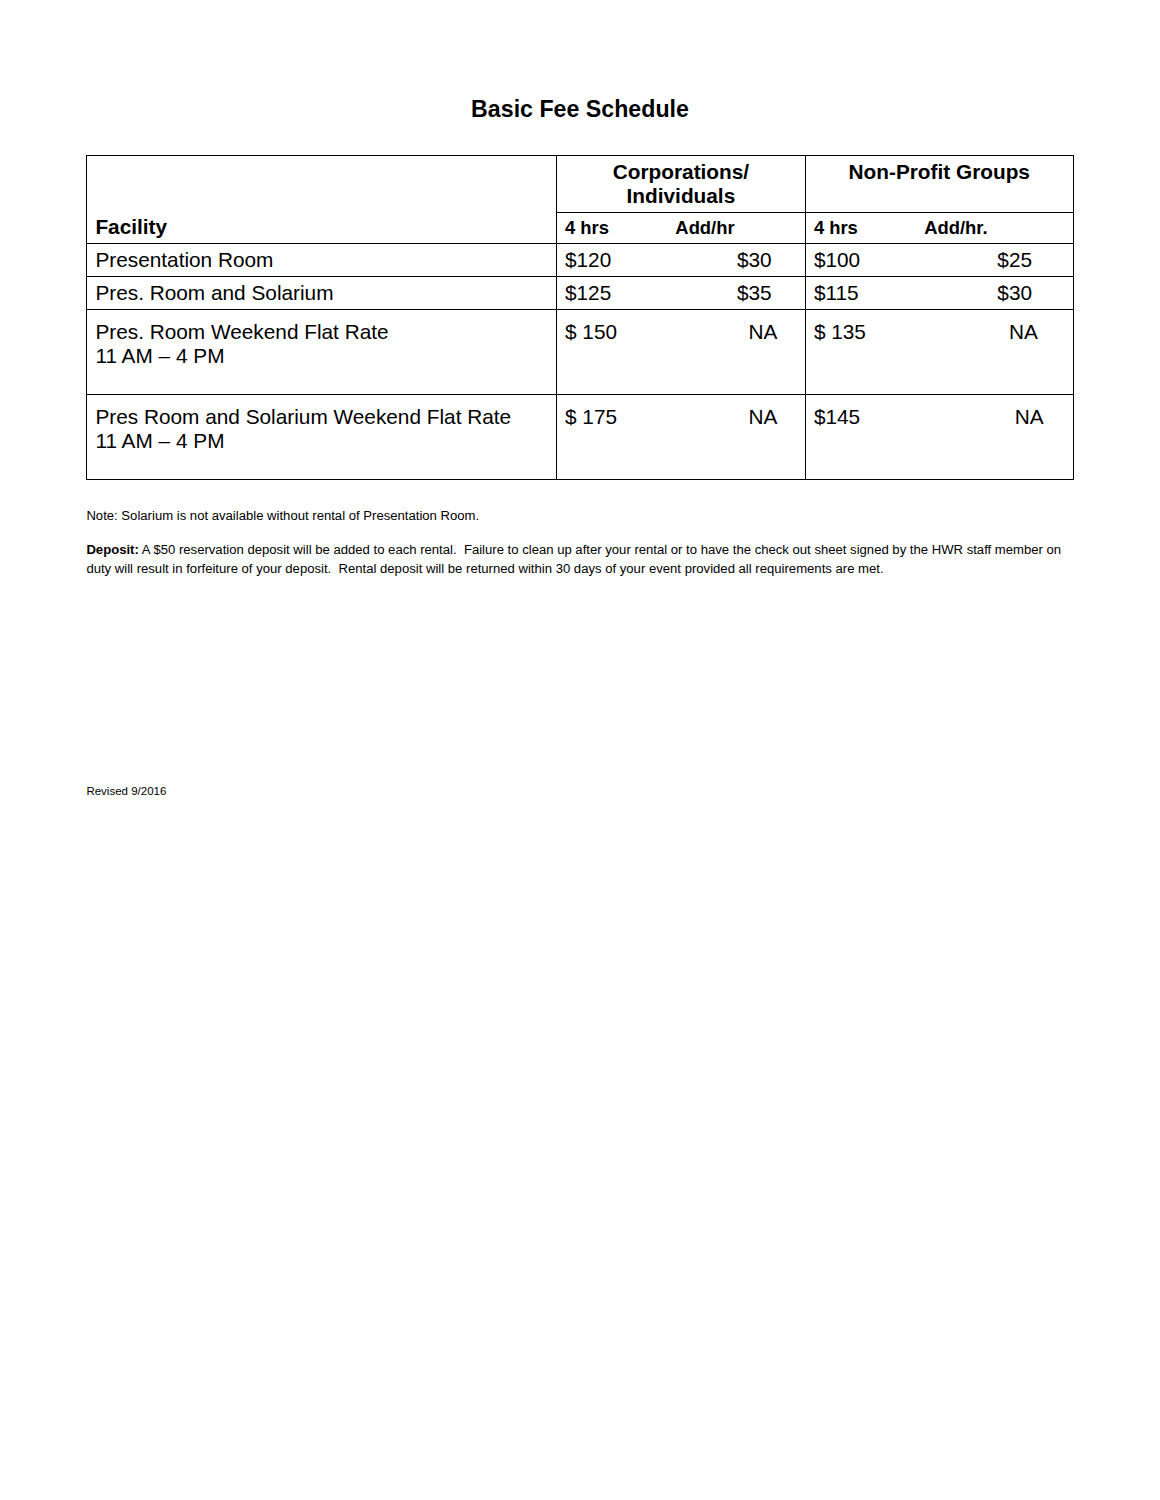Basic Fee Schedule
| Facility | Corporations/ Individuals | Non-Profit Groups |
| --- | --- | --- |
| 4 hrs Add/hr | 4 hrs Add/hr. |
| Presentation Room | $120 $30 | $100 $25 |
| Pres. Room and Solarium | $125 $35 | $115 $30 |
| Pres. Room Weekend Flat Rate 11 AM – 4 PM | $ 150 NA | $ 135 NA |
| Pres Room and Solarium Weekend Flat Rate 11 AM – 4 PM | $ 175 NA | $145 NA |
Note: Solarium is not available without rental of Presentation Room.
Deposit: A $50 reservation deposit will be added to each rental. Failure to clean up after your rental or to have the check out sheet signed by the HWR staff member on duty will result in forfeiture of your deposit. Rental deposit will be returned within 30 days of your event provided all requirements are met.
Revised 9/2016